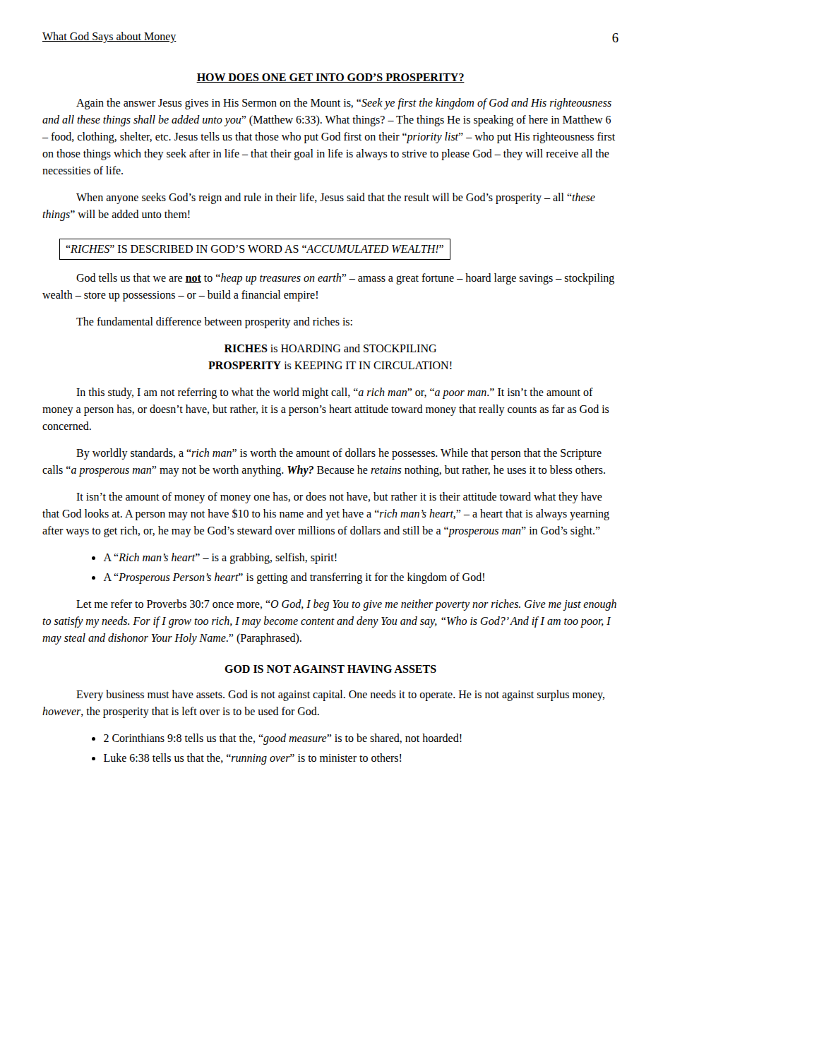What God Says about Money 6
HOW DOES ONE GET INTO GOD’S PROSPERITY?
Again the answer Jesus gives in His Sermon on the Mount is, “Seek ye first the kingdom of God and His righteousness and all these things shall be added unto you” (Matthew 6:33). What things? – The things He is speaking of here in Matthew 6 – food, clothing, shelter, etc. Jesus tells us that those who put God first on their “priority list” – who put His righteousness first on those things which they seek after in life – that their goal in life is always to strive to please God – they will receive all the necessities of life.
When anyone seeks God’s reign and rule in their life, Jesus said that the result will be God’s prosperity – all “these things” will be added unto them!
“RICHES” IS DESCRIBED IN GOD’S WORD AS “ACCUMULATED WEALTH!”
God tells us that we are not to “heap up treasures on earth” – amass a great fortune – hoard large savings – stockpiling wealth – store up possessions – or – build a financial empire!
The fundamental difference between prosperity and riches is:
RICHES is HOARDING and STOCKPILING PROSPERITY is KEEPING IT IN CIRCULATION!
In this study, I am not referring to what the world might call, “a rich man” or, “a poor man.” It isn’t the amount of money a person has, or doesn’t have, but rather, it is a person’s heart attitude toward money that really counts as far as God is concerned.
By worldly standards, a “rich man” is worth the amount of dollars he possesses. While that person that the Scripture calls “a prosperous man” may not be worth anything. Why? Because he retains nothing, but rather, he uses it to bless others.
It isn’t the amount of money of money one has, or does not have, but rather it is their attitude toward what they have that God looks at. A person may not have $10 to his name and yet have a “rich man’s heart,” – a heart that is always yearning after ways to get rich, or, he may be God’s steward over millions of dollars and still be a “prosperous man” in God’s sight.”
A “Rich man’s heart” – is a grabbing, selfish, spirit!
A “Prosperous Person’s heart” is getting and transferring it for the kingdom of God!
Let me refer to Proverbs 30:7 once more, “O God, I beg You to give me neither poverty nor riches. Give me just enough to satisfy my needs. For if I grow too rich, I may become content and deny You and say, “Who is God?’ And if I am too poor, I may steal and dishonor Your Holy Name.” (Paraphrased).
GOD IS NOT AGAINST HAVING ASSETS
Every business must have assets. God is not against capital. One needs it to operate. He is not against surplus money, however, the prosperity that is left over is to be used for God.
2 Corinthians 9:8 tells us that the, “good measure” is to be shared, not hoarded!
Luke 6:38 tells us that the, “running over” is to minister to others!